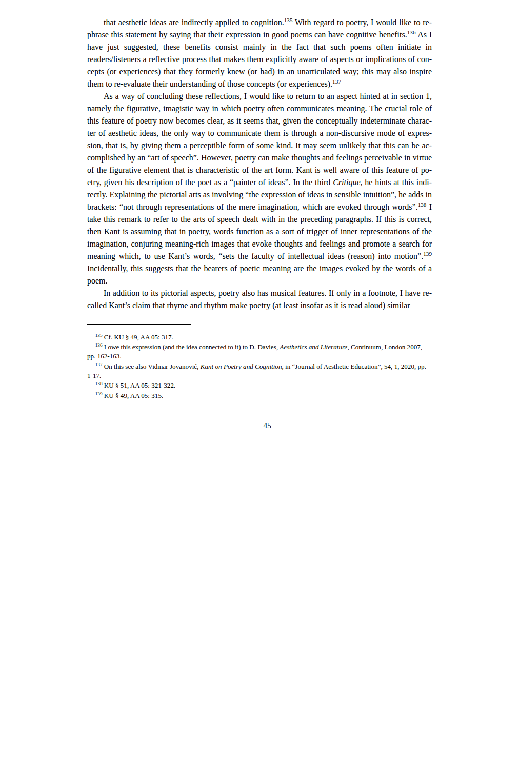that aesthetic ideas are indirectly applied to cognition.135 With regard to poetry, I would like to rephrase this statement by saying that their expression in good poems can have cognitive benefits.136 As I have just suggested, these benefits consist mainly in the fact that such poems often initiate in readers/listeners a reflective process that makes them explicitly aware of aspects or implications of concepts (or experiences) that they formerly knew (or had) in an unarticulated way; this may also inspire them to re-evaluate their understanding of those concepts (or experiences).137
As a way of concluding these reflections, I would like to return to an aspect hinted at in section 1, namely the figurative, imagistic way in which poetry often communicates meaning. The crucial role of this feature of poetry now becomes clear, as it seems that, given the conceptually indeterminate character of aesthetic ideas, the only way to communicate them is through a non-discursive mode of expression, that is, by giving them a perceptible form of some kind. It may seem unlikely that this can be accomplished by an “art of speech”. However, poetry can make thoughts and feelings perceivable in virtue of the figurative element that is characteristic of the art form. Kant is well aware of this feature of poetry, given his description of the poet as a “painter of ideas”. In the third Critique, he hints at this indirectly. Explaining the pictorial arts as involving “the expression of ideas in sensible intuition”, he adds in brackets: “not through representations of the mere imagination, which are evoked through words”.138 I take this remark to refer to the arts of speech dealt with in the preceding paragraphs. If this is correct, then Kant is assuming that in poetry, words function as a sort of trigger of inner representations of the imagination, conjuring meaning-rich images that evoke thoughts and feelings and promote a search for meaning which, to use Kant’s words, “sets the faculty of intellectual ideas (reason) into motion”.139 Incidentally, this suggests that the bearers of poetic meaning are the images evoked by the words of a poem.
In addition to its pictorial aspects, poetry also has musical features. If only in a footnote, I have recalled Kant’s claim that rhyme and rhythm make poetry (at least insofar as it is read aloud) similar
135 Cf. KU § 49, AA 05: 317.
136 I owe this expression (and the idea connected to it) to D. Davies, Aesthetics and Literature, Continuum, London 2007, pp. 162-163.
137 On this see also Vidmar Jovanović, Kant on Poetry and Cognition, in “Journal of Aesthetic Education”, 54, 1, 2020, pp. 1-17.
138 KU § 51, AA 05: 321-322.
139 KU § 49, AA 05: 315.
45